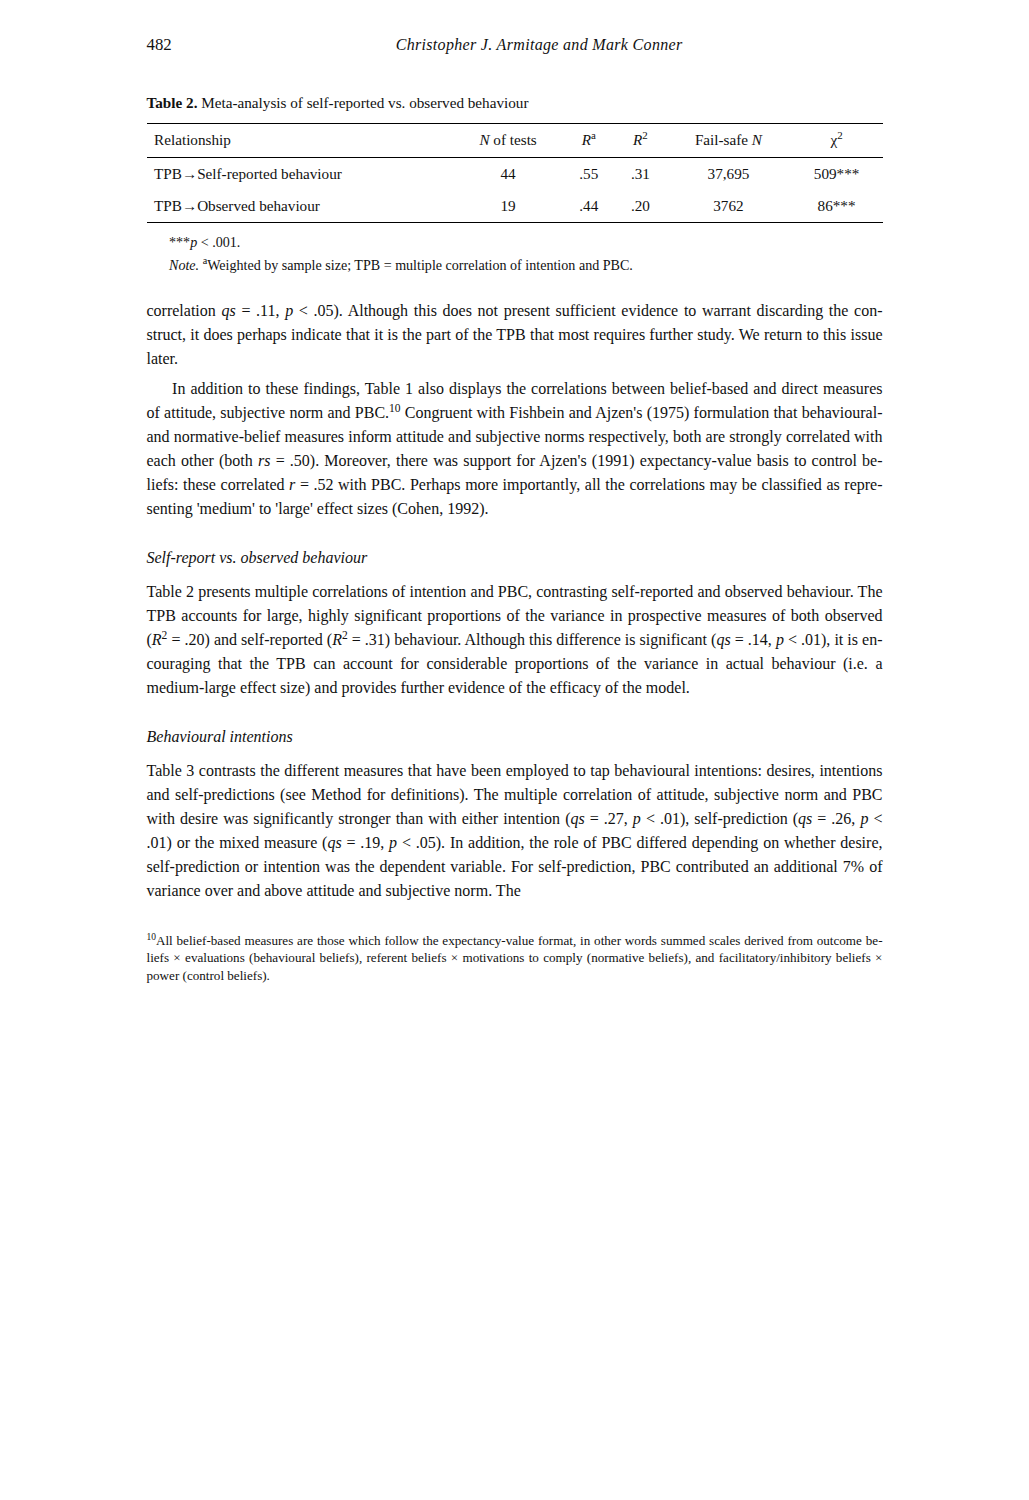482 Christopher J. Armitage and Mark Conner
Table 2. Meta-analysis of self-reported vs. observed behaviour
| Relationship | N of tests | R a | R 2 | Fail-safe N | χ 2 |
| --- | --- | --- | --- | --- | --- |
| TPB Self-reported behaviour | 44 | .55 | .31 | 37,695 | 509*** |
| TPB Observed behaviour | 19 | .44 | .20 | 3762 | 86*** |
***p < .001.
Note. aWeighted by sample size; TPB = multiple correlation of intention and PBC.
correlation qs = .11, p < .05). Although this does not present sufficient evidence to warrant discarding the construct, it does perhaps indicate that it is the part of the TPB that most requires further study. We return to this issue later.
In addition to these findings, Table 1 also displays the correlations between belief-based and direct measures of attitude, subjective norm and PBC.10 Congruent with Fishbein and Ajzen's (1975) formulation that behavioural- and normative-belief measures inform attitude and subjective norms respectively, both are strongly correlated with each other (both rs = .50). Moreover, there was support for Ajzen's (1991) expectancy-value basis to control beliefs: these correlated r = .52 with PBC. Perhaps more importantly, all the correlations may be classified as representing 'medium' to 'large' effect sizes (Cohen, 1992).
Self-report vs. observed behaviour
Table 2 presents multiple correlations of intention and PBC, contrasting self-reported and observed behaviour. The TPB accounts for large, highly significant proportions of the variance in prospective measures of both observed (R2 = .20) and self-reported (R2 = .31) behaviour. Although this difference is significant (qs = .14, p < .01), it is encouraging that the TPB can account for considerable proportions of the variance in actual behaviour (i.e. a medium-large effect size) and provides further evidence of the efficacy of the model.
Behavioural intentions
Table 3 contrasts the different measures that have been employed to tap behavioural intentions: desires, intentions and self-predictions (see Method for definitions). The multiple correlation of attitude, subjective norm and PBC with desire was significantly stronger than with either intention (qs = .27, p < .01), self-prediction (qs = .26, p < .01) or the mixed measure (qs = .19, p < .05). In addition, the role of PBC differed depending on whether desire, self-prediction or intention was the dependent variable. For self-prediction, PBC contributed an additional 7% of variance over and above attitude and subjective norm. The
10All belief-based measures are those which follow the expectancy-value format, in other words summed scales derived from outcome beliefs × evaluations (behavioural beliefs), referent beliefs × motivations to comply (normative beliefs), and facilitatory/inhibitory beliefs × power (control beliefs).